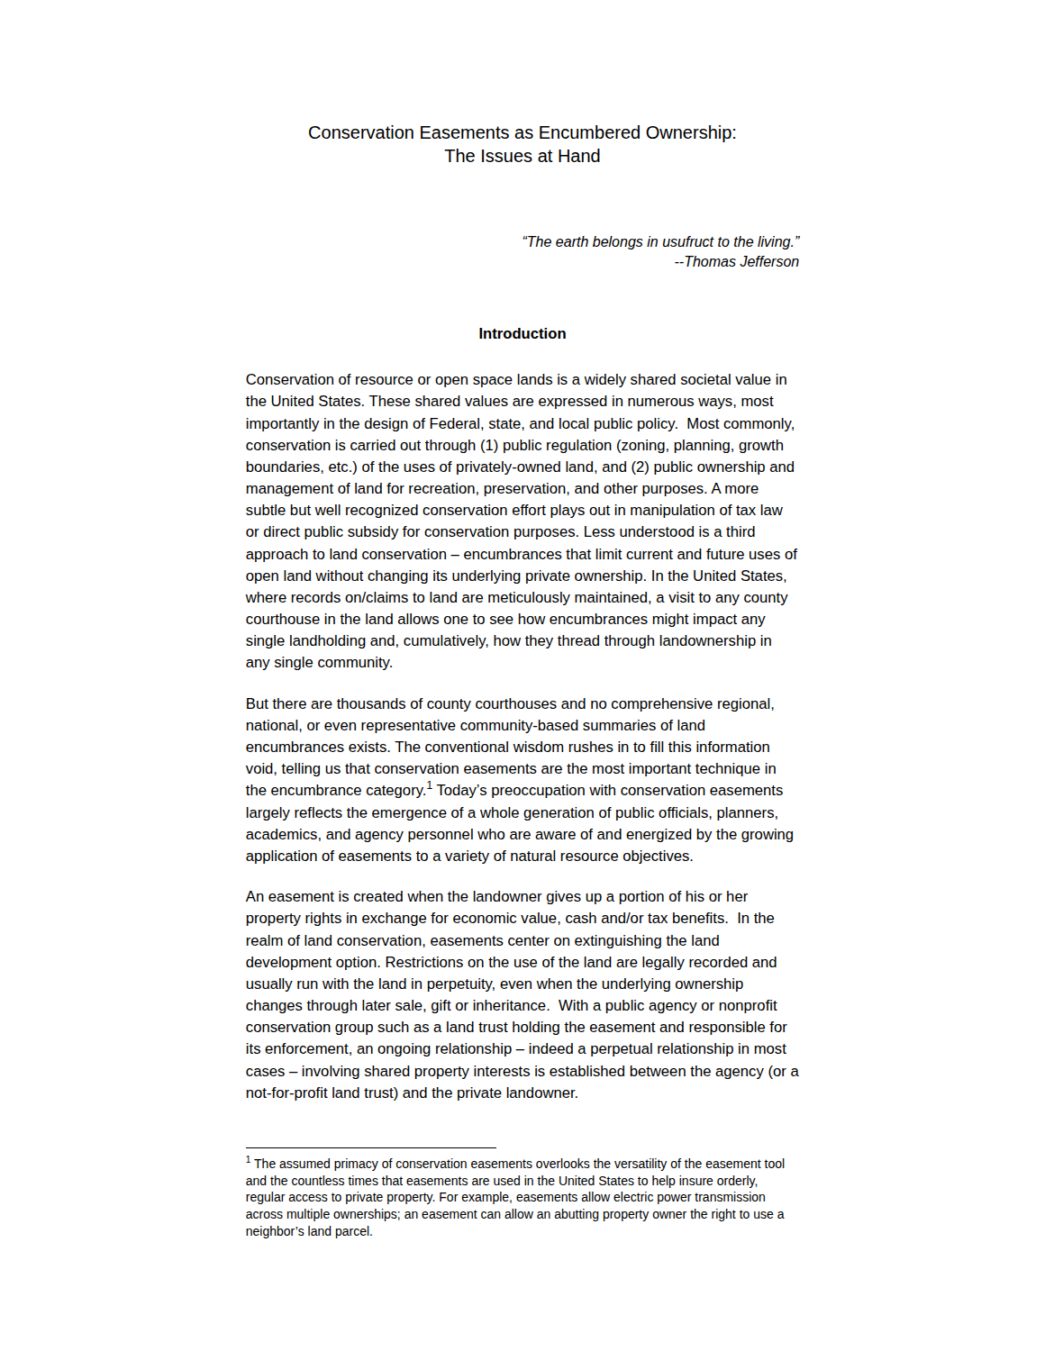Conservation Easements as Encumbered Ownership:
The Issues at Hand
“The earth belongs in usufruct to the living.” --Thomas Jefferson
Introduction
Conservation of resource or open space lands is a widely shared societal value in the United States. These shared values are expressed in numerous ways, most importantly in the design of Federal, state, and local public policy. Most commonly, conservation is carried out through (1) public regulation (zoning, planning, growth boundaries, etc.) of the uses of privately-owned land, and (2) public ownership and management of land for recreation, preservation, and other purposes. A more subtle but well recognized conservation effort plays out in manipulation of tax law or direct public subsidy for conservation purposes. Less understood is a third approach to land conservation – encumbrances that limit current and future uses of open land without changing its underlying private ownership. In the United States, where records on/claims to land are meticulously maintained, a visit to any county courthouse in the land allows one to see how encumbrances might impact any single landholding and, cumulatively, how they thread through landownership in any single community.
But there are thousands of county courthouses and no comprehensive regional, national, or even representative community-based summaries of land encumbrances exists. The conventional wisdom rushes in to fill this information void, telling us that conservation easements are the most important technique in the encumbrance category.1 Today’s preoccupation with conservation easements largely reflects the emergence of a whole generation of public officials, planners, academics, and agency personnel who are aware of and energized by the growing application of easements to a variety of natural resource objectives.
An easement is created when the landowner gives up a portion of his or her property rights in exchange for economic value, cash and/or tax benefits. In the realm of land conservation, easements center on extinguishing the land development option. Restrictions on the use of the land are legally recorded and usually run with the land in perpetuity, even when the underlying ownership changes through later sale, gift or inheritance. With a public agency or nonprofit conservation group such as a land trust holding the easement and responsible for its enforcement, an ongoing relationship – indeed a perpetual relationship in most cases – involving shared property interests is established between the agency (or a not-for-profit land trust) and the private landowner.
1 The assumed primacy of conservation easements overlooks the versatility of the easement tool and the countless times that easements are used in the United States to help insure orderly, regular access to private property. For example, easements allow electric power transmission across multiple ownerships; an easement can allow an abutting property owner the right to use a neighbor’s land parcel.